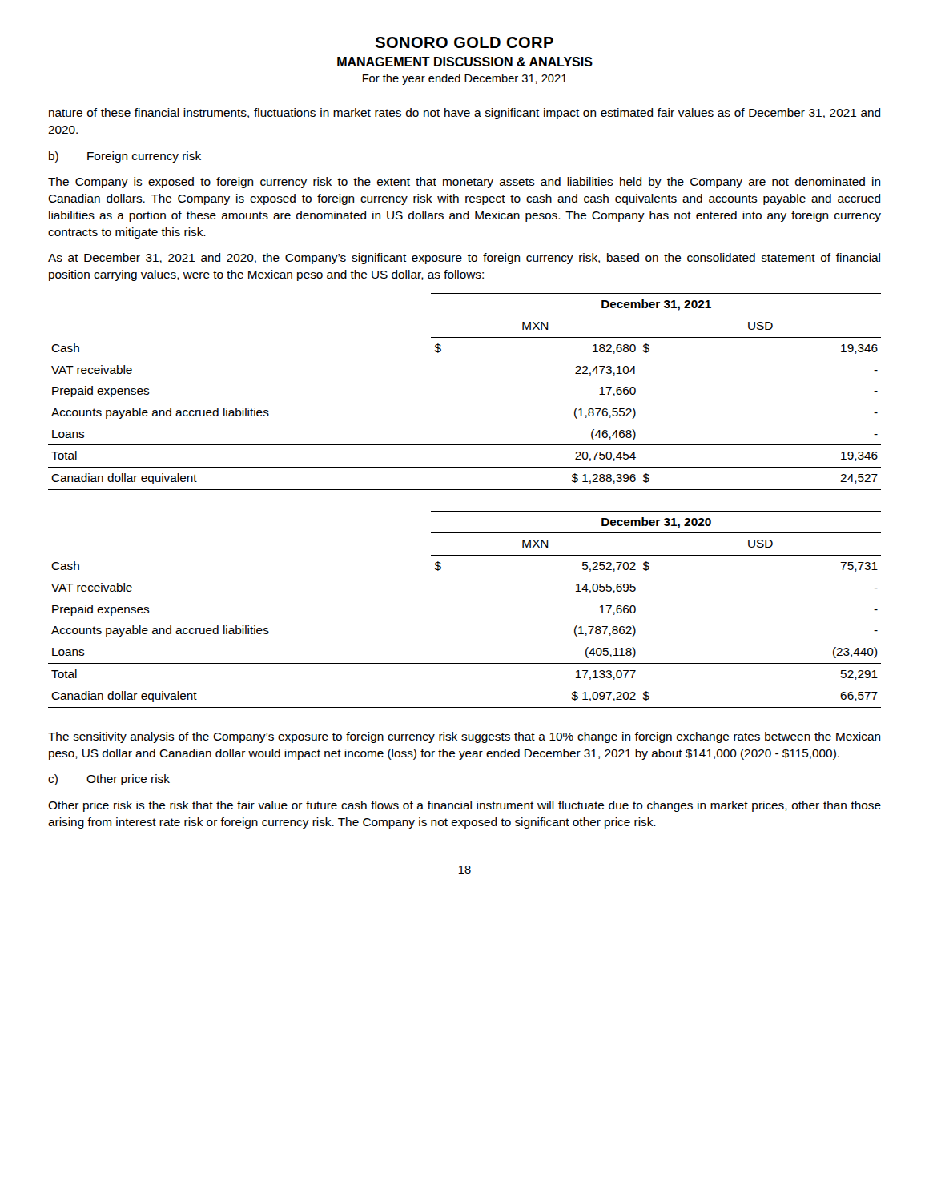SONORO GOLD CORP
MANAGEMENT DISCUSSION & ANALYSIS
For the year ended December 31, 2021
nature of these financial instruments, fluctuations in market rates do not have a significant impact on estimated fair values as of December 31, 2021 and 2020.
b) Foreign currency risk
The Company is exposed to foreign currency risk to the extent that monetary assets and liabilities held by the Company are not denominated in Canadian dollars. The Company is exposed to foreign currency risk with respect to cash and cash equivalents and accounts payable and accrued liabilities as a portion of these amounts are denominated in US dollars and Mexican pesos. The Company has not entered into any foreign currency contracts to mitigate this risk.
As at December 31, 2021 and 2020, the Company’s significant exposure to foreign currency risk, based on the consolidated statement of financial position carrying values, were to the Mexican peso and the US dollar, as follows:
| | December 31, 2021 |
| | MXN | USD |
| Cash | $ | 182,680 | $ | 19,346 |
| VAT receivable | | 22,473,104 | | - |
| Prepaid expenses | | 17,660 | | - |
| Accounts payable and accrued liabilities | | (1,876,552) | | - |
| Loans | | (46,468) | | - |
| Total | | 20,750,454 | | 19,346 |
| Canadian dollar equivalent | | $ 1,288,396 | $ | 24,527 |
| | December 31, 2020 |
| | MXN | USD |
| Cash | $ | 5,252,702 | $ | 75,731 |
| VAT receivable | | 14,055,695 | | - |
| Prepaid expenses | | 17,660 | | - |
| Accounts payable and accrued liabilities | | (1,787,862) | | - |
| Loans | | (405,118) | | (23,440) |
| Total | | 17,133,077 | | 52,291 |
| Canadian dollar equivalent | | $ 1,097,202 | $ | 66,577 |
The sensitivity analysis of the Company’s exposure to foreign currency risk suggests that a 10% change in foreign exchange rates between the Mexican peso, US dollar and Canadian dollar would impact net income (loss) for the year ended December 31, 2021 by about $141,000 (2020 - $115,000).
c) Other price risk
Other price risk is the risk that the fair value or future cash flows of a financial instrument will fluctuate due to changes in market prices, other than those arising from interest rate risk or foreign currency risk. The Company is not exposed to significant other price risk.
18